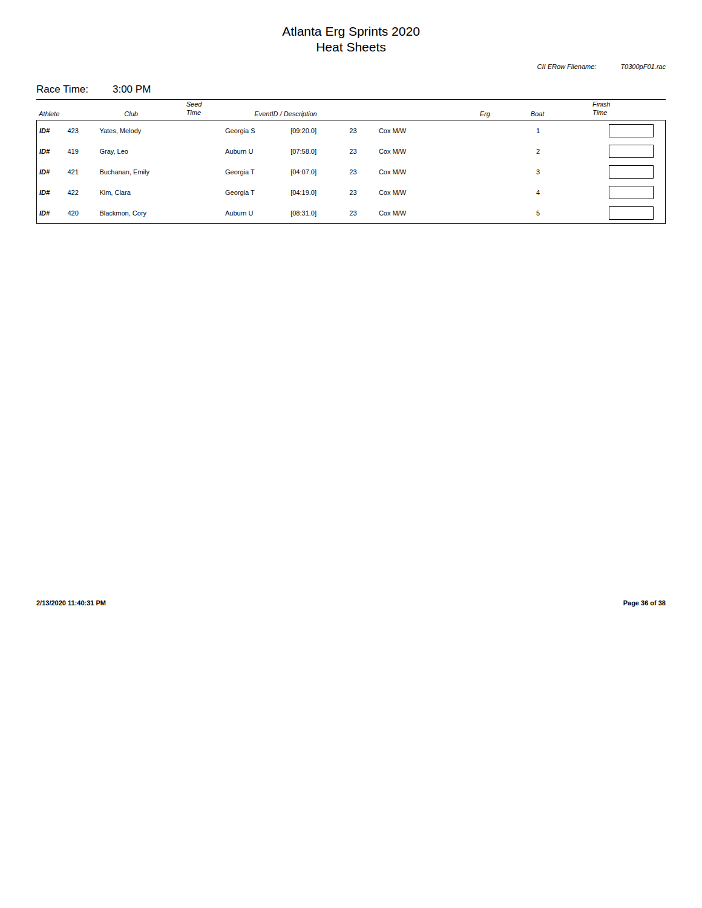Atlanta Erg Sprints 2020
Heat Sheets
CII ERow Filename: T0300pF01.rac
Race Time: 3:00 PM
| Athlete | Club | Seed Time | EventID / Description | Erg | Boat | Finish Time |
| --- | --- | --- | --- | --- | --- | --- |
| ID# | 423 | Yates, Melody | Georgia S | [09:20.0] | 23 | Cox M/W | 1 | | |
| ID# | 419 | Gray, Leo | Auburn U | [07:58.0] | 23 | Cox M/W | 2 | | |
| ID# | 421 | Buchanan, Emily | Georgia T | [04:07.0] | 23 | Cox M/W | 3 | | |
| ID# | 422 | Kim, Clara | Georgia T | [04:19.0] | 23 | Cox M/W | 4 | | |
| ID# | 420 | Blackmon, Cory | Auburn U | [08:31.0] | 23 | Cox M/W | 5 | | |
2/13/2020 11:40:31 PM Page 36 of 38